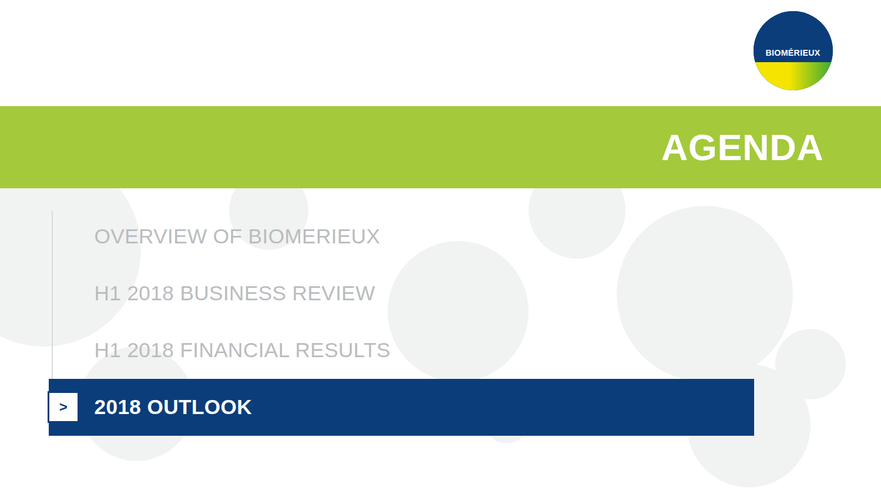BIOMÉRIEUX
AGENDA
OVERVIEW OF BIOMERIEUX
H1 2018 BUSINESS REVIEW
H1 2018 FINANCIAL RESULTS
>2018 OUTLOOK